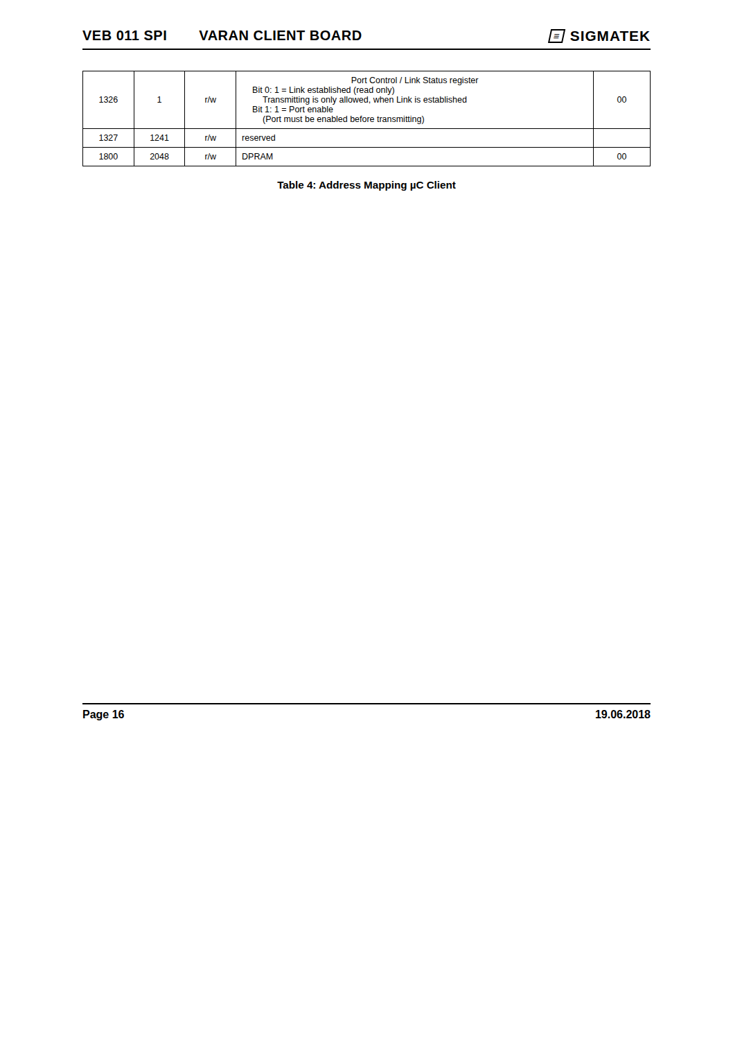VEB 011 SPI VARAN CLIENT BOARD
≡ SIGMATEK
| 1326 | 1 | r/w | Port Control / Link Status register Bit 0: 1 = Link established (read only) Transmitting is only allowed, when Link is established Bit 1: 1 = Port enable (Port must be enabled before transmitting) | 00 |
| 1327 | 1241 | r/w | reserved | |
| 1800 | 2048 | r/w | DPRAM | 00 |
Table 4: Address Mapping µC Client
Page 16 19.06.2018